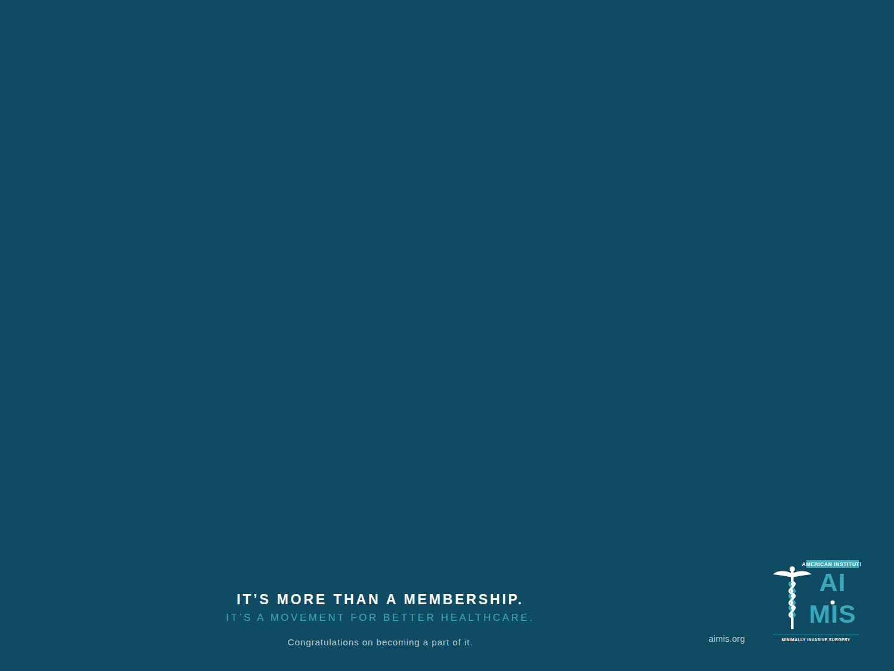It’s more than a membership.
It’s a movement for better healthcare.
Congratulations on becoming a part of it.
aimis.org American Institute of Minimally Invasive Surgery (AIMIS) logo AMERICAN INSTITUTE AI MIS MINIMALLY INVASIVE SURGERY